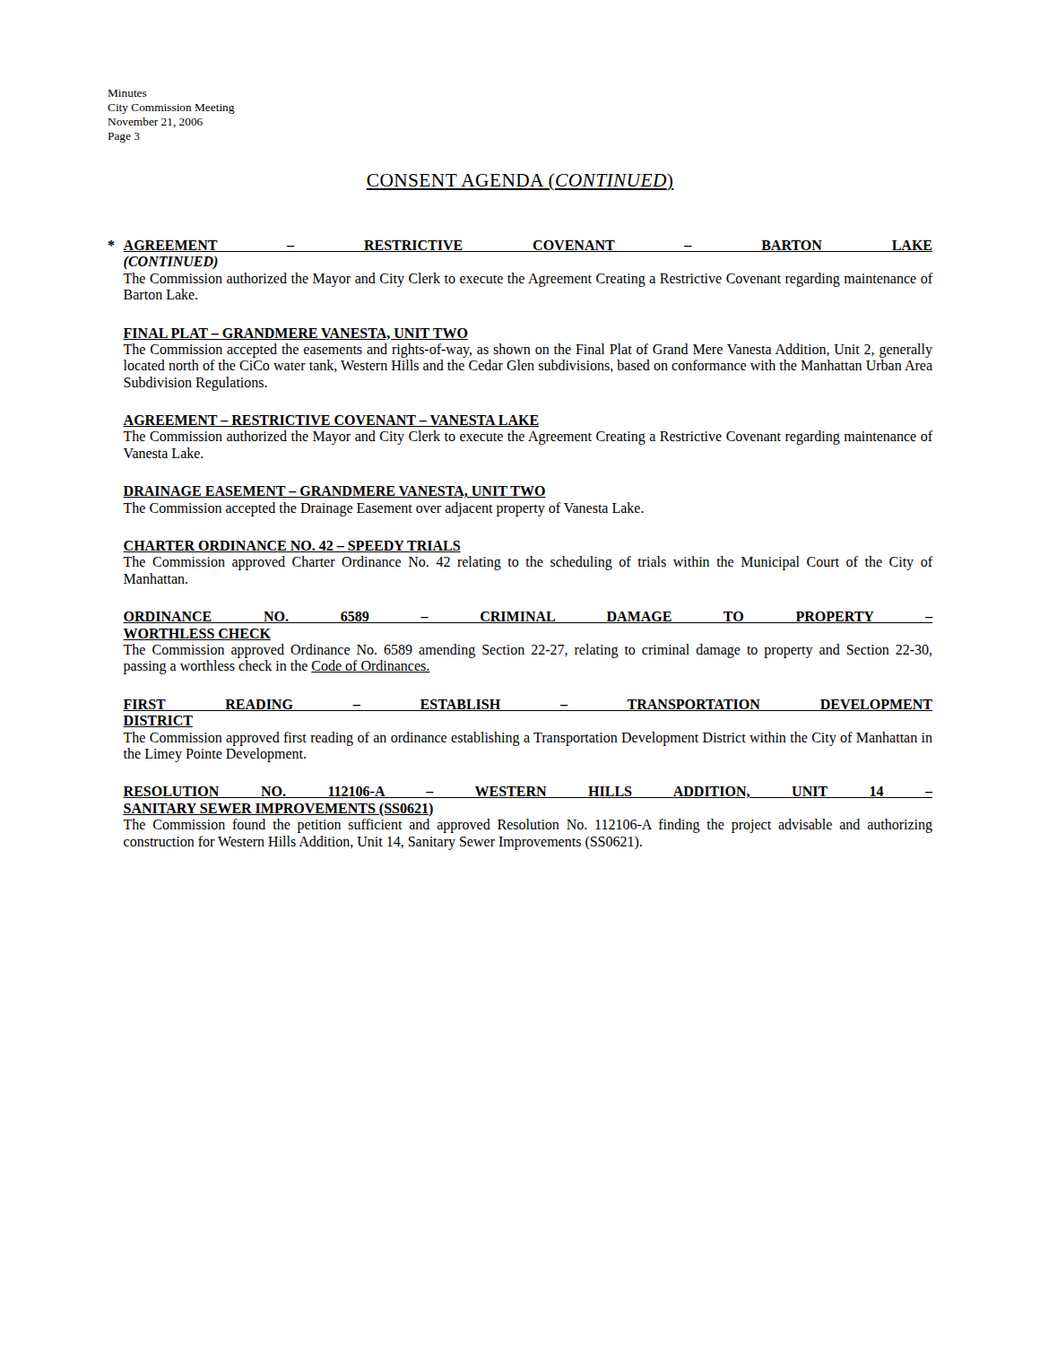Minutes
City Commission Meeting
November 21, 2006
Page 3
CONSENT AGENDA (CONTINUED)
*
AGREEMENT – RESTRICTIVE COVENANT – BARTON LAKE (CONTINUED)
The Commission authorized the Mayor and City Clerk to execute the Agreement Creating a Restrictive Covenant regarding maintenance of Barton Lake.
FINAL PLAT – GRANDMERE VANESTA, UNIT TWO
The Commission accepted the easements and rights-of-way, as shown on the Final Plat of Grand Mere Vanesta Addition, Unit 2, generally located north of the CiCo water tank, Western Hills and the Cedar Glen subdivisions, based on conformance with the Manhattan Urban Area Subdivision Regulations.
AGREEMENT – RESTRICTIVE COVENANT – VANESTA LAKE
The Commission authorized the Mayor and City Clerk to execute the Agreement Creating a Restrictive Covenant regarding maintenance of Vanesta Lake.
DRAINAGE EASEMENT – GRANDMERE VANESTA, UNIT TWO
The Commission accepted the Drainage Easement over adjacent property of Vanesta Lake.
CHARTER ORDINANCE NO. 42 – SPEEDY TRIALS
The Commission approved Charter Ordinance No. 42 relating to the scheduling of trials within the Municipal Court of the City of Manhattan.
ORDINANCE NO. 6589 – CRIMINAL DAMAGE TO PROPERTY – WORTHLESS CHECK
The Commission approved Ordinance No. 6589 amending Section 22-27, relating to criminal damage to property and Section 22-30, passing a worthless check in the Code of Ordinances.
FIRST READING – ESTABLISH – TRANSPORTATION DEVELOPMENT DISTRICT
The Commission approved first reading of an ordinance establishing a Transportation Development District within the City of Manhattan in the Limey Pointe Development.
RESOLUTION NO. 112106-A – WESTERN HILLS ADDITION, UNIT 14 – SANITARY SEWER IMPROVEMENTS (SS0621)
The Commission found the petition sufficient and approved Resolution No. 112106-A finding the project advisable and authorizing construction for Western Hills Addition, Unit 14, Sanitary Sewer Improvements (SS0621).